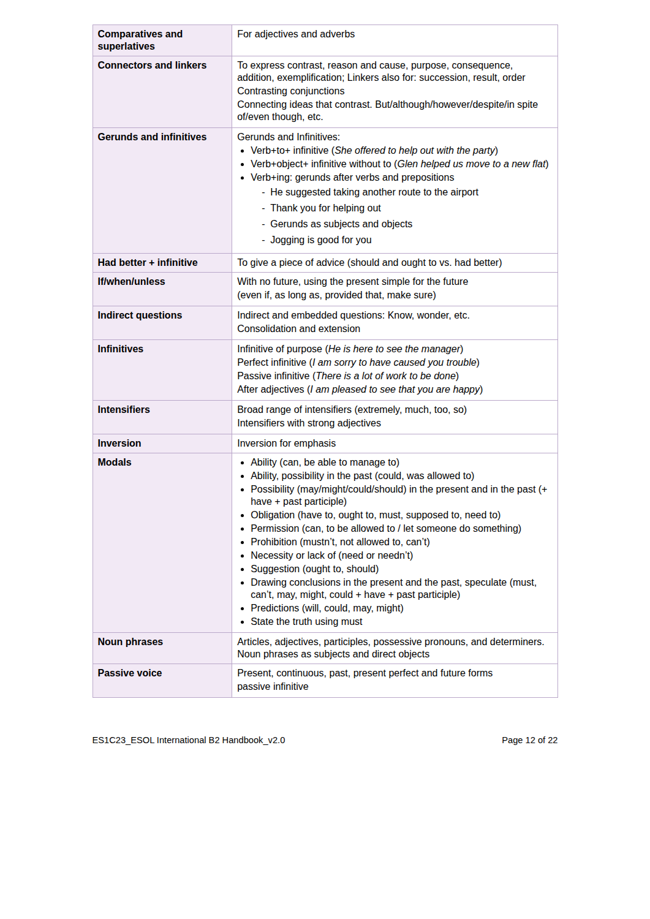| Comparatives and superlatives | For adjectives and adverbs |
| Connectors and linkers | To express contrast, reason and cause, purpose, consequence, addition, exemplification; Linkers also for: succession, result, order Contrasting conjunctions Connecting ideas that contrast. But/although/however/despite/in spite of/even though, etc. |
| Gerunds and infinitives | Gerunds and Infinitives: Verb+to+ infinitive ( She offered to help out with the party ) Verb+object+ infinitive without to ( Glen helped us move to a new flat ) Verb+ing: gerunds after verbs and prepositions He suggested taking another route to the airport Thank you for helping out Gerunds as subjects and objects Jogging is good for you |
| Had better + infinitive | To give a piece of advice (should and ought to vs. had better) |
| If/when/unless | With no future, using the present simple for the future (even if, as long as, provided that, make sure) |
| Indirect questions | Indirect and embedded questions: Know, wonder, etc. Consolidation and extension |
| Infinitives | Infinitive of purpose ( He is here to see the manager ) Perfect infinitive ( I am sorry to have caused you trouble ) Passive infinitive ( There is a lot of work to be done ) After adjectives ( I am pleased to see that you are happy ) |
| Intensifiers | Broad range of intensifiers (extremely, much, too, so) Intensifiers with strong adjectives |
| Inversion | Inversion for emphasis |
| Modals | Ability (can, be able to manage to) Ability, possibility in the past (could, was allowed to) Possibility (may/might/could/should) in the present and in the past (+ have + past participle) Obligation (have to, ought to, must, supposed to, need to) Permission (can, to be allowed to / let someone do something) Prohibition (mustn’t, not allowed to, can’t) Necessity or lack of (need or needn’t) Suggestion (ought to, should) Drawing conclusions in the present and the past, speculate (must, can’t, may, might, could + have + past participle) Predictions (will, could, may, might) State the truth using must |
| Noun phrases | Articles, adjectives, participles, possessive pronouns, and determiners. Noun phrases as subjects and direct objects |
| Passive voice | Present, continuous, past, present perfect and future forms passive infinitive |
ES1C23_ESOL International B2 Handbook_v2.0 Page 12 of 22